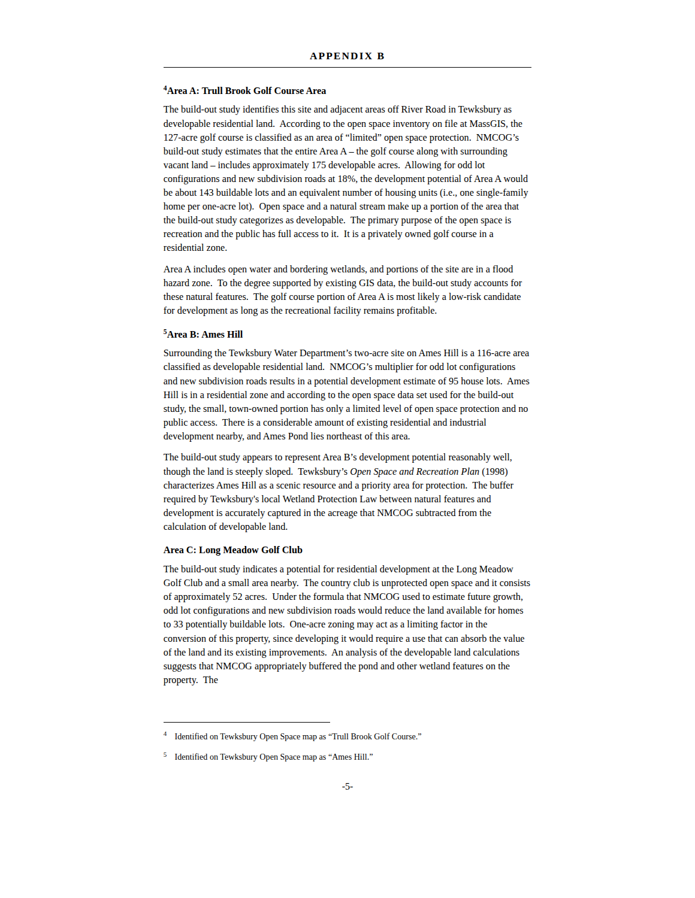APPENDIX B
4 Area A: Trull Brook Golf Course Area
The build-out study identifies this site and adjacent areas off River Road in Tewksbury as developable residential land. According to the open space inventory on file at MassGIS, the 127-acre golf course is classified as an area of “limited” open space protection. NMCOG’s build-out study estimates that the entire Area A – the golf course along with surrounding vacant land – includes approximately 175 developable acres. Allowing for odd lot configurations and new subdivision roads at 18%, the development potential of Area A would be about 143 buildable lots and an equivalent number of housing units (i.e., one single-family home per one-acre lot). Open space and a natural stream make up a portion of the area that the build-out study categorizes as developable. The primary purpose of the open space is recreation and the public has full access to it. It is a privately owned golf course in a residential zone.
Area A includes open water and bordering wetlands, and portions of the site are in a flood hazard zone. To the degree supported by existing GIS data, the build-out study accounts for these natural features. The golf course portion of Area A is most likely a low-risk candidate for development as long as the recreational facility remains profitable.
5 Area B: Ames Hill
Surrounding the Tewksbury Water Department’s two-acre site on Ames Hill is a 116-acre area classified as developable residential land. NMCOG’s multiplier for odd lot configurations and new subdivision roads results in a potential development estimate of 95 house lots. Ames Hill is in a residential zone and according to the open space data set used for the build-out study, the small, town-owned portion has only a limited level of open space protection and no public access. There is a considerable amount of existing residential and industrial development nearby, and Ames Pond lies northeast of this area.
The build-out study appears to represent Area B’s development potential reasonably well, though the land is steeply sloped. Tewksbury’s Open Space and Recreation Plan (1998) characterizes Ames Hill as a scenic resource and a priority area for protection. The buffer required by Tewksbury's local Wetland Protection Law between natural features and development is accurately captured in the acreage that NMCOG subtracted from the calculation of developable land.
Area C: Long Meadow Golf Club
The build-out study indicates a potential for residential development at the Long Meadow Golf Club and a small area nearby. The country club is unprotected open space and it consists of approximately 52 acres. Under the formula that NMCOG used to estimate future growth, odd lot configurations and new subdivision roads would reduce the land available for homes to 33 potentially buildable lots. One-acre zoning may act as a limiting factor in the conversion of this property, since developing it would require a use that can absorb the value of the land and its existing improvements. An analysis of the developable land calculations suggests that NMCOG appropriately buffered the pond and other wetland features on the property. The
4 Identified on Tewksbury Open Space map as “Trull Brook Golf Course.”
5 Identified on Tewksbury Open Space map as “Ames Hill.”
-5-